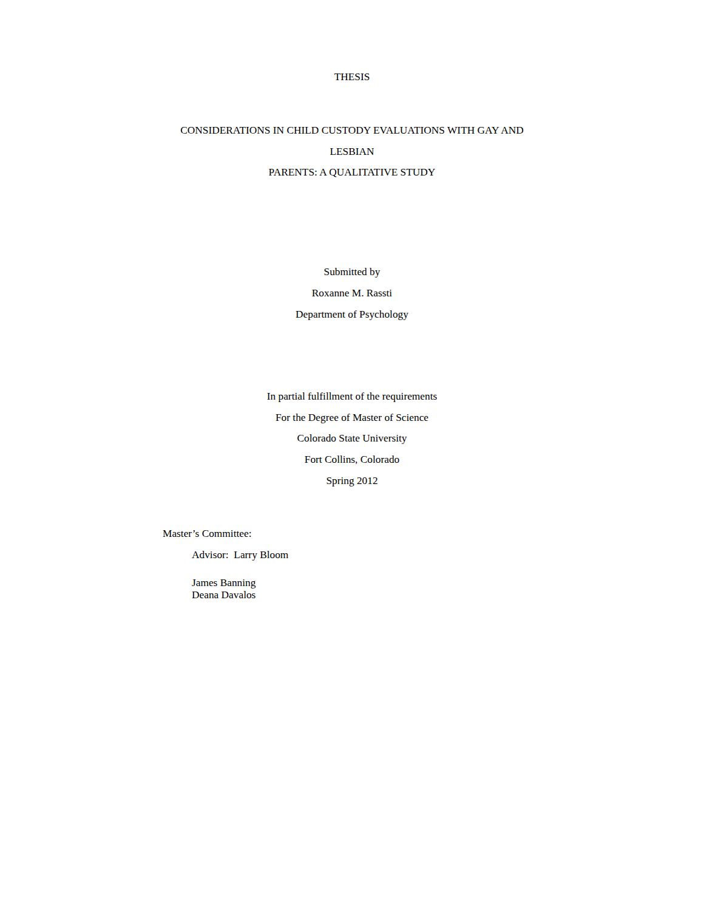THESIS
CONSIDERATIONS IN CHILD CUSTODY EVALUATIONS WITH GAY AND LESBIAN
PARENTS: A QUALITATIVE STUDY
Submitted by
Roxanne M. Rassti
Department of Psychology
In partial fulfillment of the requirements
For the Degree of Master of Science
Colorado State University
Fort Collins, Colorado
Spring 2012
Master’s Committee:
Advisor: Larry Bloom
James Banning
Deana Davalos